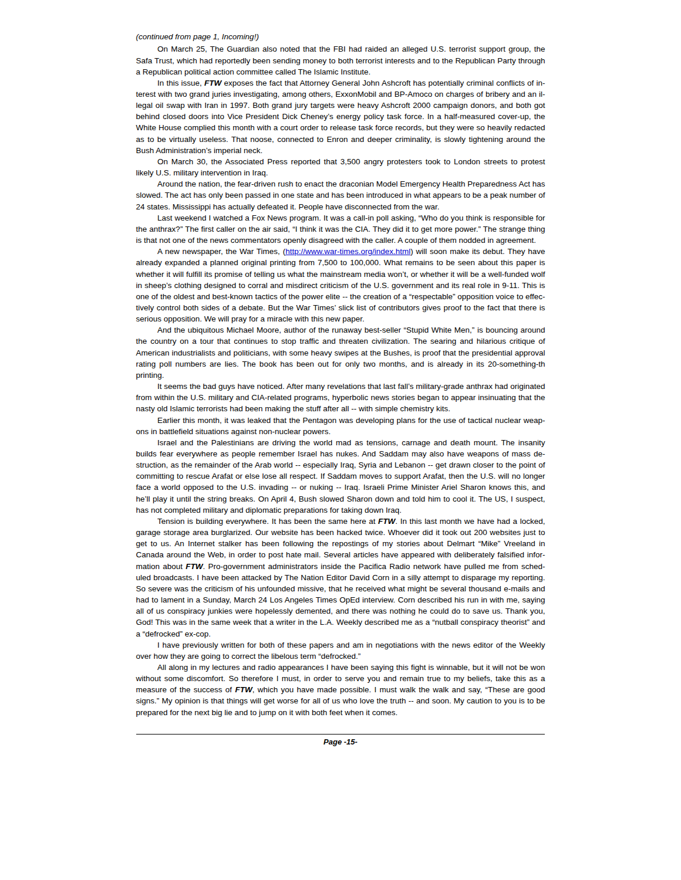(continued from page 1, Incoming!)
On March 25, The Guardian also noted that the FBI had raided an alleged U.S. terrorist support group, the Safa Trust, which had reportedly been sending money to both terrorist interests and to the Republican Party through a Republican political action committee called The Islamic Institute.
In this issue, FTW exposes the fact that Attorney General John Ashcroft has potentially criminal conflicts of interest with two grand juries investigating, among others, ExxonMobil and BP-Amoco on charges of bribery and an illegal oil swap with Iran in 1997. Both grand jury targets were heavy Ashcroft 2000 campaign donors, and both got behind closed doors into Vice President Dick Cheney’s energy policy task force. In a half-measured cover-up, the White House complied this month with a court order to release task force records, but they were so heavily redacted as to be virtually useless. That noose, connected to Enron and deeper criminality, is slowly tightening around the Bush Administration’s imperial neck.
On March 30, the Associated Press reported that 3,500 angry protesters took to London streets to protest likely U.S. military intervention in Iraq.
Around the nation, the fear-driven rush to enact the draconian Model Emergency Health Preparedness Act has slowed. The act has only been passed in one state and has been introduced in what appears to be a peak number of 24 states. Mississippi has actually defeated it. People have disconnected from the war.
Last weekend I watched a Fox News program. It was a call-in poll asking, “Who do you think is responsible for the anthrax?” The first caller on the air said, “I think it was the CIA. They did it to get more power.” The strange thing is that not one of the news commentators openly disagreed with the caller. A couple of them nodded in agreement.
A new newspaper, the War Times, (http://www.war-times.org/index.html) will soon make its debut. They have already expanded a planned original printing from 7,500 to 100,000. What remains to be seen about this paper is whether it will fulfill its promise of telling us what the mainstream media won’t, or whether it will be a well-funded wolf in sheep’s clothing designed to corral and misdirect criticism of the U.S. government and its real role in 9-11. This is one of the oldest and best-known tactics of the power elite -- the creation of a “respectable” opposition voice to effectively control both sides of a debate. But the War Times’ slick list of contributors gives proof to the fact that there is serious opposition. We will pray for a miracle with this new paper.
And the ubiquitous Michael Moore, author of the runaway best-seller “Stupid White Men,” is bouncing around the country on a tour that continues to stop traffic and threaten civilization. The searing and hilarious critique of American industrialists and politicians, with some heavy swipes at the Bushes, is proof that the presidential approval rating poll numbers are lies. The book has been out for only two months, and is already in its 20-something-th printing.
It seems the bad guys have noticed. After many revelations that last fall’s military-grade anthrax had originated from within the U.S. military and CIA-related programs, hyperbolic news stories began to appear insinuating that the nasty old Islamic terrorists had been making the stuff after all -- with simple chemistry kits.
Earlier this month, it was leaked that the Pentagon was developing plans for the use of tactical nuclear weapons in battlefield situations against non-nuclear powers.
Israel and the Palestinians are driving the world mad as tensions, carnage and death mount. The insanity builds fear everywhere as people remember Israel has nukes. And Saddam may also have weapons of mass destruction, as the remainder of the Arab world -- especially Iraq, Syria and Lebanon -- get drawn closer to the point of committing to rescue Arafat or else lose all respect. If Saddam moves to support Arafat, then the U.S. will no longer face a world opposed to the U.S. invading -- or nuking -- Iraq. Israeli Prime Minister Ariel Sharon knows this, and he’ll play it until the string breaks. On April 4, Bush slowed Sharon down and told him to cool it. The US, I suspect, has not completed military and diplomatic preparations for taking down Iraq.
Tension is building everywhere. It has been the same here at FTW. In this last month we have had a locked, garage storage area burglarized. Our website has been hacked twice. Whoever did it took out 200 websites just to get to us. An Internet stalker has been following the repostings of my stories about Delmart “Mike” Vreeland in Canada around the Web, in order to post hate mail. Several articles have appeared with deliberately falsified information about FTW. Pro-government administrators inside the Pacifica Radio network have pulled me from scheduled broadcasts. I have been attacked by The Nation Editor David Corn in a silly attempt to disparage my reporting. So severe was the criticism of his unfounded missive, that he received what might be several thousand e-mails and had to lament in a Sunday, March 24 Los Angeles Times OpEd interview. Corn described his run in with me, saying all of us conspiracy junkies were hopelessly demented, and there was nothing he could do to save us. Thank you, God! This was in the same week that a writer in the L.A. Weekly described me as a “nutball conspiracy theorist” and a “defrocked” ex-cop.
I have previously written for both of these papers and am in negotiations with the news editor of the Weekly over how they are going to correct the libelous term “defrocked.”
All along in my lectures and radio appearances I have been saying this fight is winnable, but it will not be won without some discomfort. So therefore I must, in order to serve you and remain true to my beliefs, take this as a measure of the success of FTW, which you have made possible. I must walk the walk and say, “These are good signs.” My opinion is that things will get worse for all of us who love the truth -- and soon. My caution to you is to be prepared for the next big lie and to jump on it with both feet when it comes.
Page -15-